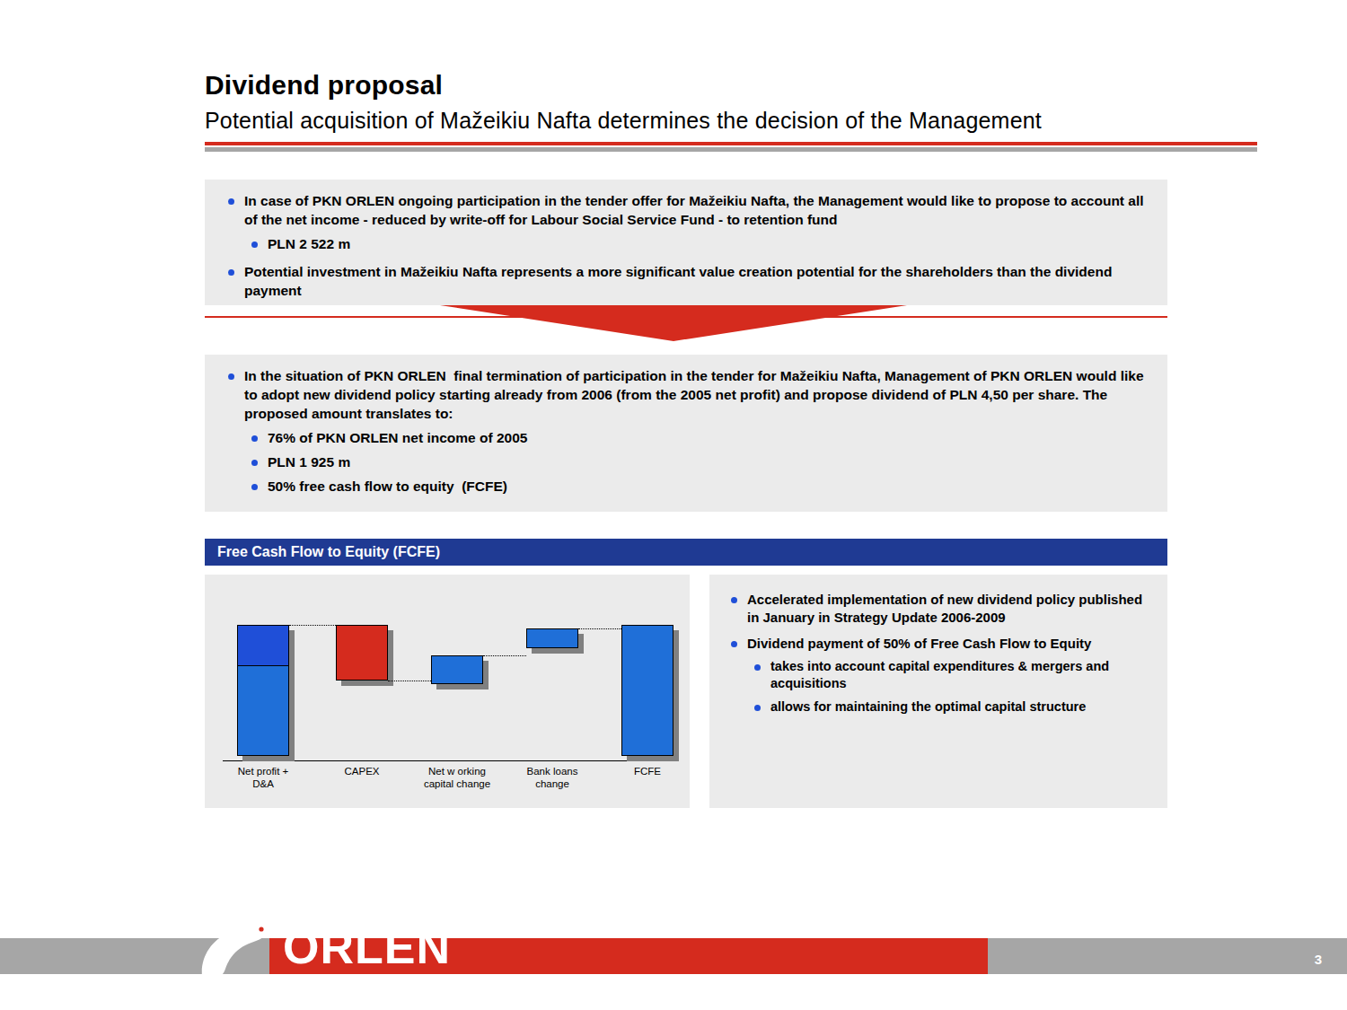Dividend proposal
Potential acquisition of Mažeikiu Nafta determines the decision of the Management
In case of PKN ORLEN ongoing participation in the tender offer for Mažeikiu Nafta, the Management would like to propose to account all of the net income - reduced by write-off for Labour Social Service Fund - to retention fund
PLN 2 522 m
Potential investment in Mažeikiu Nafta represents a more significant value creation potential for the shareholders than the dividend payment
In the situation of PKN ORLEN final termination of participation in the tender for Mažeikiu Nafta, Management of PKN ORLEN would like to adopt new dividend policy starting already from 2006 (from the 2005 net profit) and propose dividend of PLN 4,50 per share. The proposed amount translates to:
76% of PKN ORLEN net income of 2005
PLN 1 925 m
50% free cash flow to equity (FCFE)
Free Cash Flow to Equity (FCFE)
Net profit +
D&A
CAPEX
Net w orking
capital change
Bank loans
change
FCFE
Accelerated implementation of new dividend policy published in January in Strategy Update 2006-2009
Dividend payment of 50% of Free Cash Flow to Equity
takes into account capital expenditures & mergers and acquisitions
allows for maintaining the optimal capital structure
3
ORLEN